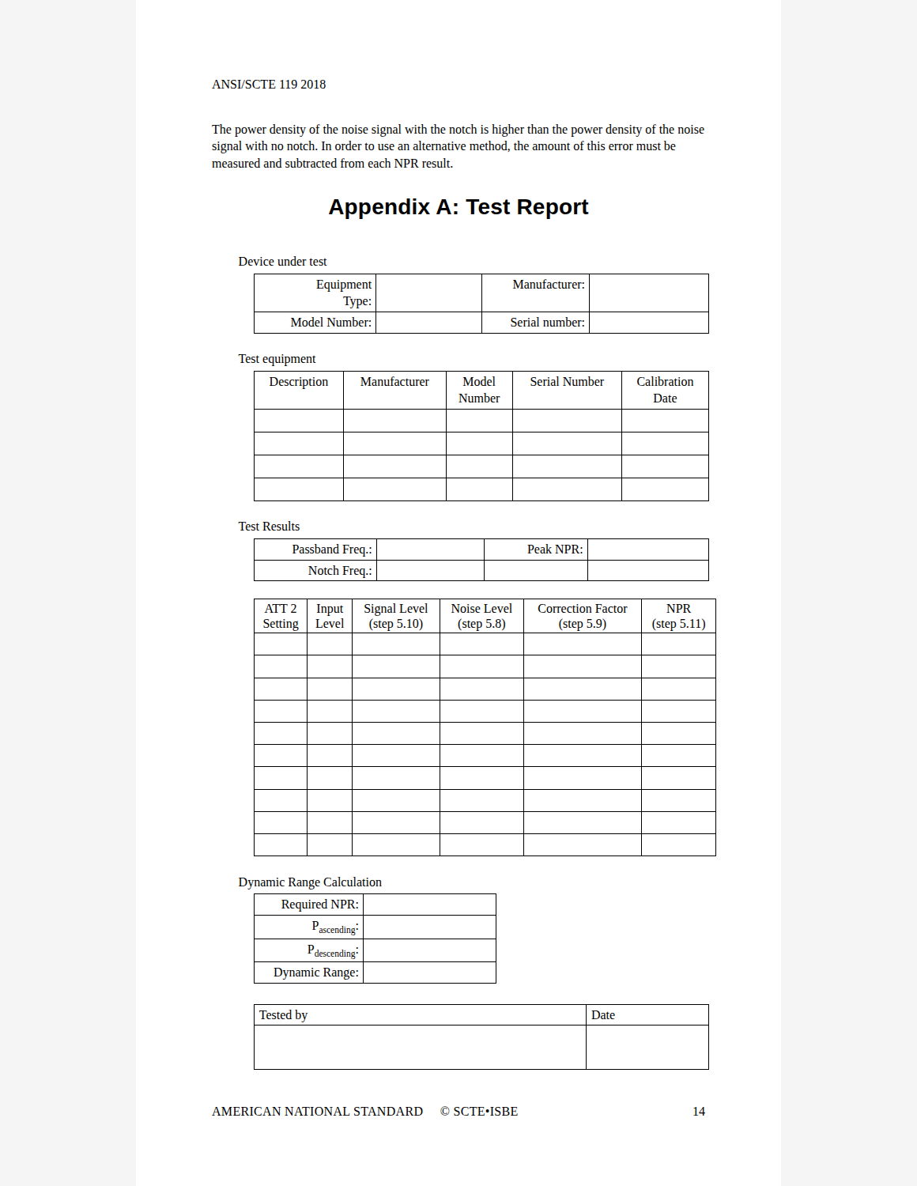ANSI/SCTE 119 2018
The power density of the noise signal with the notch is higher than the power density of the noise signal with no notch. In order to use an alternative method, the amount of this error must be measured and subtracted from each NPR result.
Appendix A: Test Report
Device under test
| Equipment Type: | | Manufacturer: | |
| Model Number: | | Serial number: | |
Test equipment
| Description | Manufacturer | Model Number | Serial Number | Calibration Date |
| --- | --- | --- | --- | --- |
Test Results
| Passband Freq.: | | Peak NPR: | |
| Notch Freq.: | | | |
| ATT 2 Setting | Input Level | Signal Level (step 5.10) | Noise Level (step 5.8) | Correction Factor (step 5.9) | NPR (step 5.11) |
| --- | --- | --- | --- | --- | --- |
Dynamic Range Calculation
| Required NPR: | |
| P ascending : | |
| P descending : | |
| Dynamic Range: | |
| Tested by | Date |
| --- | --- |
AMERICAN NATIONAL STANDARD © SCTE•ISBE
14